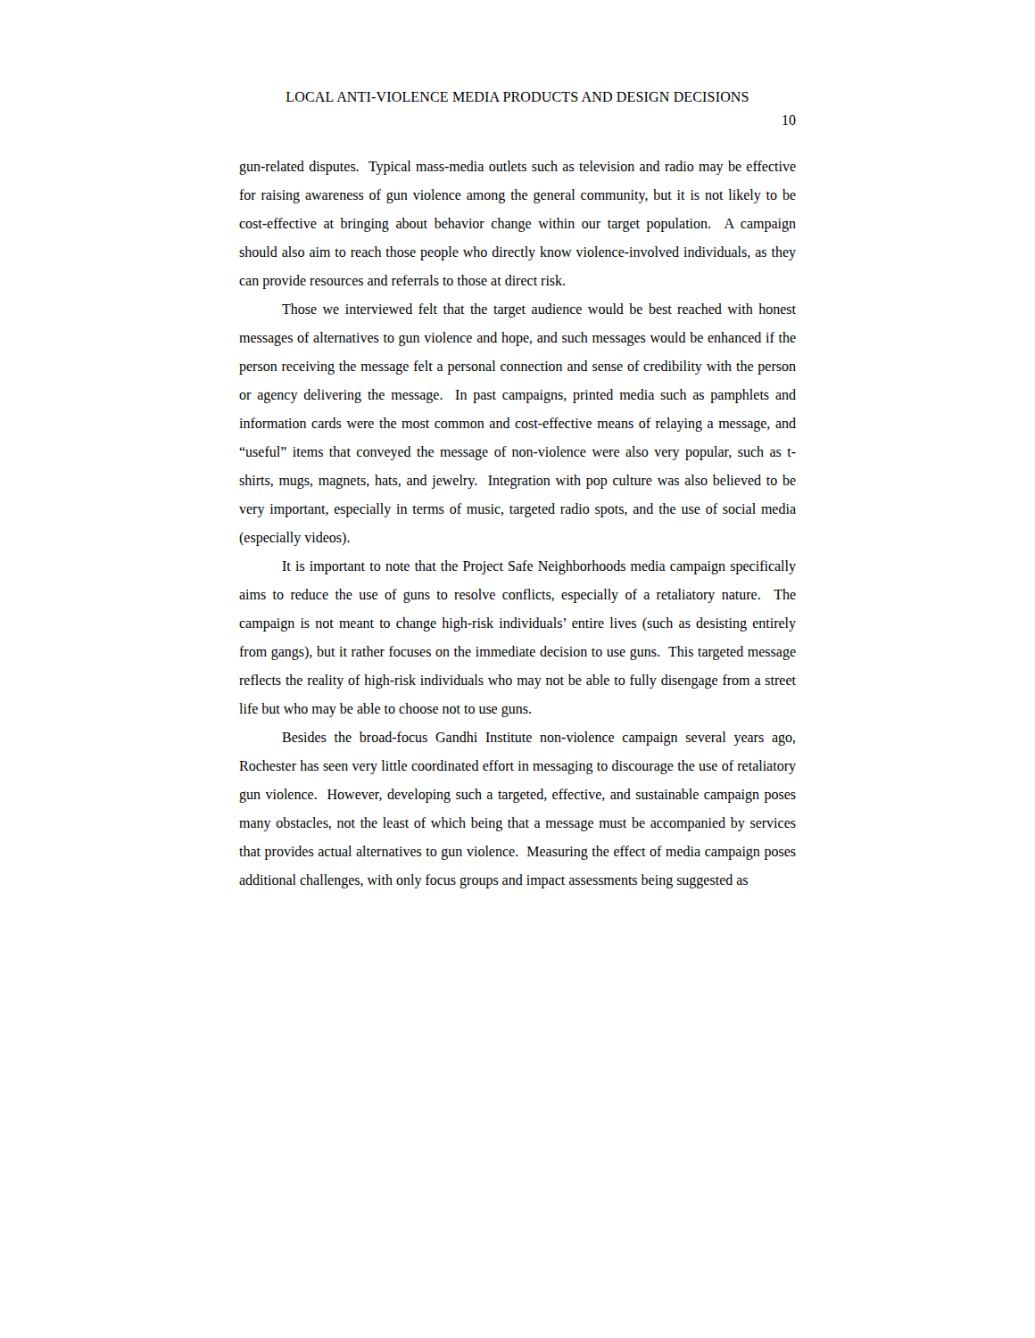Local Anti-Violence Media Products and Design Decisions 10
gun-related disputes. Typical mass-media outlets such as television and radio may be effective for raising awareness of gun violence among the general community, but it is not likely to be cost-effective at bringing about behavior change within our target population. A campaign should also aim to reach those people who directly know violence-involved individuals, as they can provide resources and referrals to those at direct risk.
Those we interviewed felt that the target audience would be best reached with honest messages of alternatives to gun violence and hope, and such messages would be enhanced if the person receiving the message felt a personal connection and sense of credibility with the person or agency delivering the message. In past campaigns, printed media such as pamphlets and information cards were the most common and cost-effective means of relaying a message, and “useful” items that conveyed the message of non-violence were also very popular, such as t-shirts, mugs, magnets, hats, and jewelry. Integration with pop culture was also believed to be very important, especially in terms of music, targeted radio spots, and the use of social media (especially videos).
It is important to note that the Project Safe Neighborhoods media campaign specifically aims to reduce the use of guns to resolve conflicts, especially of a retaliatory nature. The campaign is not meant to change high-risk individuals’ entire lives (such as desisting entirely from gangs), but it rather focuses on the immediate decision to use guns. This targeted message reflects the reality of high-risk individuals who may not be able to fully disengage from a street life but who may be able to choose not to use guns.
Besides the broad-focus Gandhi Institute non-violence campaign several years ago, Rochester has seen very little coordinated effort in messaging to discourage the use of retaliatory gun violence. However, developing such a targeted, effective, and sustainable campaign poses many obstacles, not the least of which being that a message must be accompanied by services that provides actual alternatives to gun violence. Measuring the effect of media campaign poses additional challenges, with only focus groups and impact assessments being suggested as